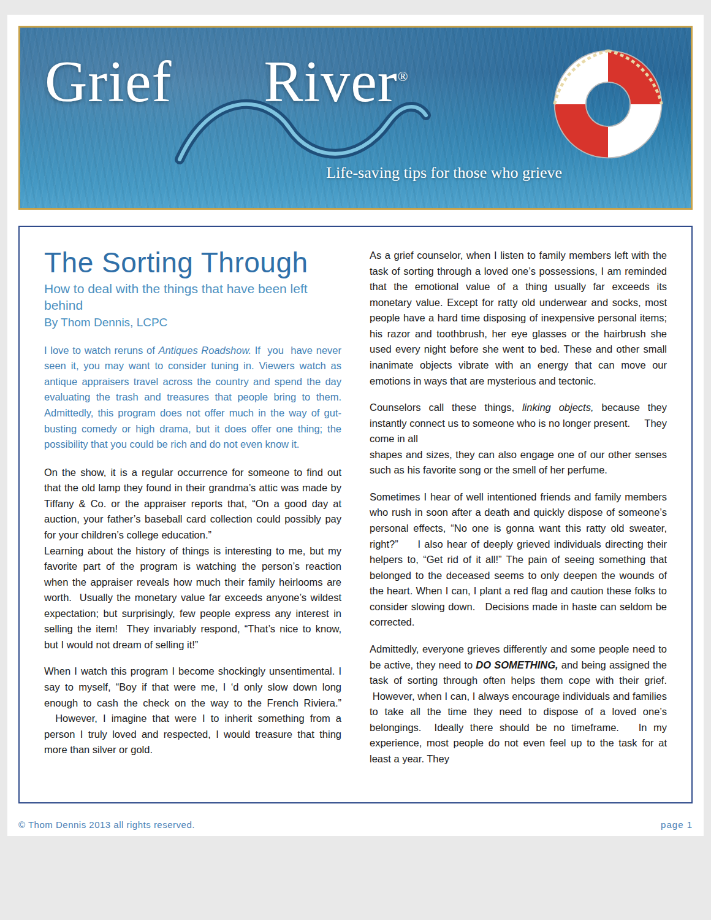Grief River®
Life-saving tips for those who grieve
The Sorting Through
How to deal with the things that have been left behind
By Thom Dennis, LCPC
I love to watch reruns of Antiques Roadshow. If you have never seen it, you may want to consider tuning in. Viewers watch as antique appraisers travel across the country and spend the day evaluating the trash and treasures that people bring to them. Admittedly, this program does not offer much in the way of gut-busting comedy or high drama, but it does offer one thing; the possibility that you could be rich and do not even know it.
On the show, it is a regular occurrence for someone to find out that the old lamp they found in their grandma’s attic was made by Tiffany & Co. or the appraiser reports that, “On a good day at auction, your father’s baseball card collection could possibly pay for your children’s college education.”
Learning about the history of things is interesting to me, but my favorite part of the program is watching the person’s reaction when the appraiser reveals how much their family heirlooms are worth. Usually the monetary value far exceeds anyone’s wildest expectation; but surprisingly, few people express any interest in selling the item! They invariably respond, “That’s nice to know, but I would not dream of selling it!”
When I watch this program I become shockingly unsentimental. I say to myself, “Boy if that were me, I ‘d only slow down long enough to cash the check on the way to the French Riviera.” However, I imagine that were I to inherit something from a person I truly loved and respected, I would treasure that thing more than silver or gold.
As a grief counselor, when I listen to family members left with the task of sorting through a loved one’s possessions, I am reminded that the emotional value of a thing usually far exceeds its monetary value. Except for ratty old underwear and socks, most people have a hard time disposing of inexpensive personal items; his razor and toothbrush, her eye glasses or the hairbrush she used every night before she went to bed. These and other small inanimate objects vibrate with an energy that can move our emotions in ways that are mysterious and tectonic.
Counselors call these things, linking objects, because they instantly connect us to someone who is no longer present. They come in all
shapes and sizes, they can also engage one of our other senses such as his favorite song or the smell of her perfume.
Sometimes I hear of well intentioned friends and family members who rush in soon after a death and quickly dispose of someone’s personal effects, “No one is gonna want this ratty old sweater, right?” I also hear of deeply grieved individuals directing their helpers to, “Get rid of it all!” The pain of seeing something that belonged to the deceased seems to only deepen the wounds of the heart. When I can, I plant a red flag and caution these folks to consider slowing down. Decisions made in haste can seldom be corrected.
Admittedly, everyone grieves differently and some people need to be active, they need to DO SOMETHING, and being assigned the task of sorting through often helps them cope with their grief. However, when I can, I always encourage individuals and families to take all the time they need to dispose of a loved one’s belongings. Ideally there should be no timeframe. In my experience, most people do not even feel up to the task for at least a year. They
© Thom Dennis 2013 all rights reserved.
page 1